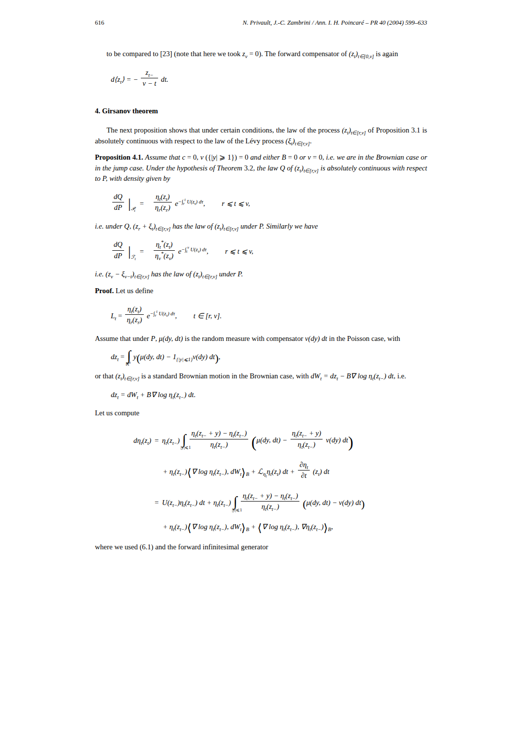616 N. Privault, J.-C. Zambrini / Ann. I. H. Poincaré – PR 40 (2004) 599–633
to be compared to [23] (note that here we took zv = 0). The forward compensator of (zt)t∈[0,v] is again
d⟨zt⟩ = − zt−v − t dt.
4. Girsanov theorem
The next proposition shows that under certain conditions, the law of the process (zt)t∈[r,v] of Proposition 3.1 is absolutely continuous with respect to the law of the Lévy process (ξt)t∈[r,v].
Proposition 4.1. Assume that c = 0, ν ({|y| ⩾ 1}) = 0 and either B = 0 or ν = 0, i.e. we are in the Brownian case or in the jump case. Under the hypothesis of Theorem 3.2, the law Q of (zt)t∈[r,v] is absolutely continuous with respect to P, with density given by
dQ dP |𝒫t = ηt(zt) ηr(zr) e−∫rt U(zτ) dτ, r ⩽ t ⩽ v,
i.e. under Q, (zr + ξt)t∈[r,v] has the law of (zt)t∈[r,v] under P. Similarly we have
dQ dP |ℱt = ηt*(zt) ηv*(zv) e−∫tv U(zτ) dτ, r ⩽ t ⩽ v,
i.e. (zv − ξv−t)t∈[r,v] has the law of (zt)t∈[r,v] under P.
Proof. Let us define
Lt = ηt(zt) ηr(zr) e−∫rt U(zτ) dτ, t ∈ [r, v].
Assume that under P, μ(dy, dt) is the random measure with compensator ν(dy) dt in the Poisson case, with
dzt = ∫ℝd y(μ(dy, dt) − 1{|y|⩽1}ν(dy) dt),
or that (zt)t∈[r,v] is a standard Brownian motion in the Brownian case, with dWt = dzt − B∇ log ηt(zt−) dt, i.e.
dzt = dWt + B∇ log ηt(zt−) dt.
Let us compute
dηt(zt)=ηt(zt−) ∫|y|⩽1 ηt(zt− + y) − ηt(zt−) ηt(zt−) (μ(dy, dt) − ηt(zt− + y) ηt(zt−) ν(dy) dt) + ηt(zt−)⟨∇ log ηt(zt−), dWt⟩B + ℒηtηt(zt) dt + ∂ηt∂t (zt) dt =U(zt−)ηt(zt−) dt + ηt(zt−) ∫|y|⩽1 ηt(zt− + y) − ηt(zt−) ηt(zt−) (μ(dy, dt) − ν(dy) dt) + ηt(zt−)⟨∇ log ηt(zt−), dWt⟩B + ⟨∇ log ηt(zt−), ∇ηt(zt−)⟩B,
where we used (6.1) and the forward infinitesimal generator